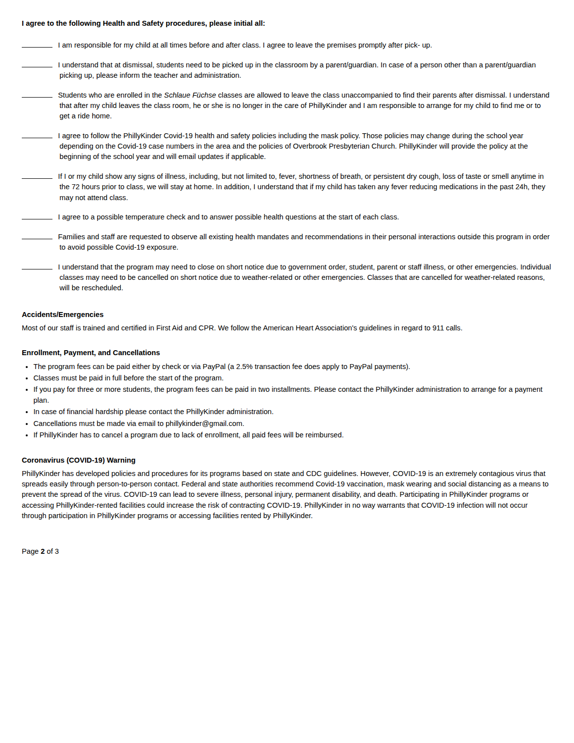I agree to the following Health and Safety procedures, please initial all:
I am responsible for my child at all times before and after class. I agree to leave the premises promptly after pick- up.
I understand that at dismissal, students need to be picked up in the classroom by a parent/guardian. In case of a person other than a parent/guardian picking up, please inform the teacher and administration.
Students who are enrolled in the Schlaue Füchse classes are allowed to leave the class unaccompanied to find their parents after dismissal. I understand that after my child leaves the class room, he or she is no longer in the care of PhillyKinder and I am responsible to arrange for my child to find me or to get a ride home.
I agree to follow the PhillyKinder Covid-19 health and safety policies including the mask policy. Those policies may change during the school year depending on the Covid-19 case numbers in the area and the policies of Overbrook Presbyterian Church. PhillyKinder will provide the policy at the beginning of the school year and will email updates if applicable.
If I or my child show any signs of illness, including, but not limited to, fever, shortness of breath, or persistent dry cough, loss of taste or smell anytime in the 72 hours prior to class, we will stay at home. In addition, I understand that if my child has taken any fever reducing medications in the past 24h, they may not attend class.
I agree to a possible temperature check and to answer possible health questions at the start of each class.
Families and staff are requested to observe all existing health mandates and recommendations in their personal interactions outside this program in order to avoid possible Covid-19 exposure.
I understand that the program may need to close on short notice due to government order, student, parent or staff illness, or other emergencies. Individual classes may need to be cancelled on short notice due to weather-related or other emergencies. Classes that are cancelled for weather-related reasons, will be rescheduled.
Accidents/Emergencies
Most of our staff is trained and certified in First Aid and CPR. We follow the American Heart Association's guidelines in regard to 911 calls.
Enrollment, Payment, and Cancellations
The program fees can be paid either by check or via PayPal (a 2.5% transaction fee does apply to PayPal payments).
Classes must be paid in full before the start of the program.
If you pay for three or more students, the program fees can be paid in two installments. Please contact the PhillyKinder administration to arrange for a payment plan.
In case of financial hardship please contact the PhillyKinder administration.
Cancellations must be made via email to phillykinder@gmail.com.
If PhillyKinder has to cancel a program due to lack of enrollment, all paid fees will be reimbursed.
Coronavirus (COVID-19) Warning
PhillyKinder has developed policies and procedures for its programs based on state and CDC guidelines. However, COVID-19 is an extremely contagious virus that spreads easily through person-to-person contact. Federal and state authorities recommend Covid-19 vaccination, mask wearing and social distancing as a means to prevent the spread of the virus. COVID-19 can lead to severe illness, personal injury, permanent disability, and death. Participating in PhillyKinder programs or accessing PhillyKinder-rented facilities could increase the risk of contracting COVID-19. PhillyKinder in no way warrants that COVID-19 infection will not occur through participation in PhillyKinder programs or accessing facilities rented by PhillyKinder.
Page 2 of 3